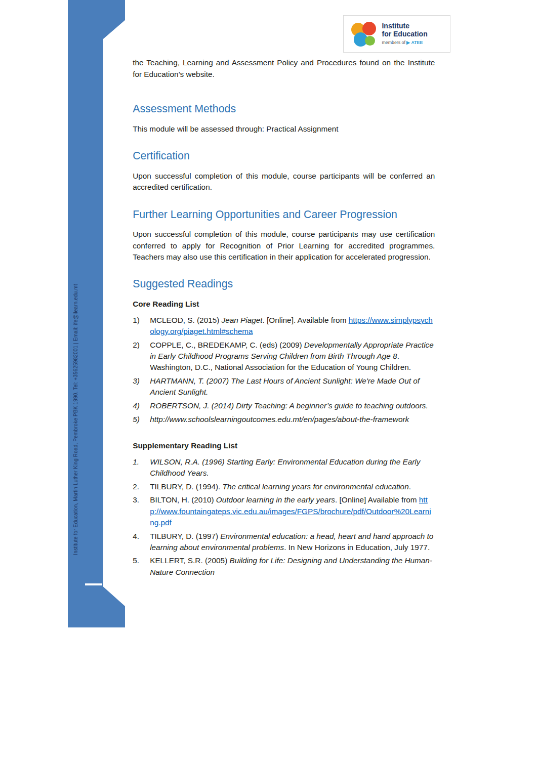Institute for Education, Martin Luther King Road, Pembroke PBK 1990. Tel: +35625982001 | Email: ife@ilearn.edu.mt
Institute
for Education members of ▶ ATEE
the Teaching, Learning and Assessment Policy and Procedures found on the Institute for Education’s website.
Assessment Methods
This module will be assessed through: Practical Assignment
Certification
Upon successful completion of this module, course participants will be conferred an accredited certification.
Further Learning Opportunities and Career Progression
Upon successful completion of this module, course participants may use certification conferred to apply for Recognition of Prior Learning for accredited programmes. Teachers may also use this certification in their application for accelerated progression.
Suggested Readings
Core Reading List
MCLEOD, S. (2015) Jean Piaget. [Online]. Available from https://www.simplypsychology.org/piaget.html#schema
COPPLE, C., BREDEKAMP, C. (eds) (2009) Developmentally Appropriate Practice in Early Childhood Programs Serving Children from Birth Through Age 8. Washington, D.C., National Association for the Education of Young Children.
HARTMANN, T. (2007) The Last Hours of Ancient Sunlight: We're Made Out of Ancient Sunlight.
ROBERTSON, J. (2014) Dirty Teaching: A beginner’s guide to teaching outdoors.
http://www.schoolslearningoutcomes.edu.mt/en/pages/about-the-framework
Supplementary Reading List
WILSON, R.A. (1996) Starting Early: Environmental Education during the Early Childhood Years.
TILBURY, D. (1994). The critical learning years for environmental education.
BILTON, H. (2010) Outdoor learning in the early years. [Online] Available from http://www.fountaingateps.vic.edu.au/images/FGPS/brochure/pdf/Outdoor%20Learning.pdf
TILBURY, D. (1997) Environmental education: a head, heart and hand approach to learning about environmental problems. In New Horizons in Education, July 1977.
KELLERT, S.R. (2005) Building for Life: Designing and Understanding the Human-Nature Connection